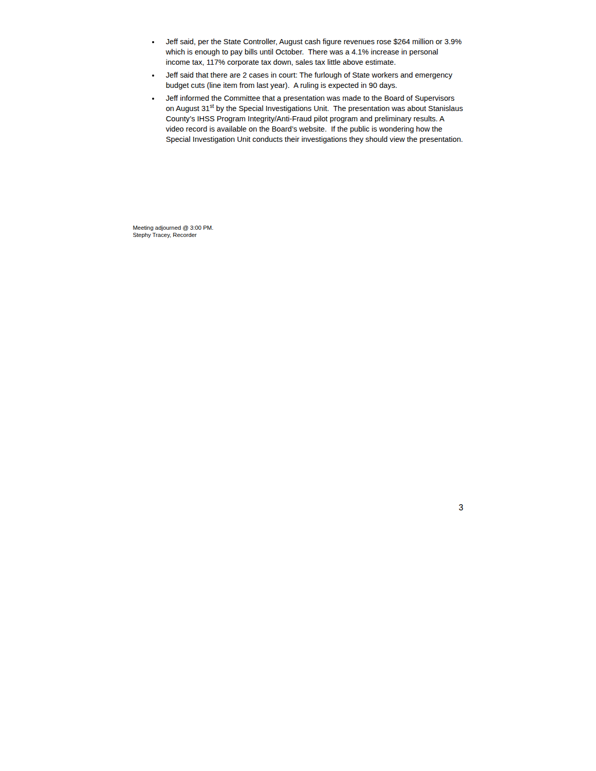Jeff said, per the State Controller, August cash figure revenues rose $264 million or 3.9% which is enough to pay bills until October. There was a 4.1% increase in personal income tax, 117% corporate tax down, sales tax little above estimate.
Jeff said that there are 2 cases in court: The furlough of State workers and emergency budget cuts (line item from last year). A ruling is expected in 90 days.
Jeff informed the Committee that a presentation was made to the Board of Supervisors on August 31st by the Special Investigations Unit. The presentation was about Stanislaus County’s IHSS Program Integrity/Anti-Fraud pilot program and preliminary results. A video record is available on the Board’s website. If the public is wondering how the Special Investigation Unit conducts their investigations they should view the presentation.
Meeting adjourned @ 3:00 PM.
Stephy Tracey, Recorder
3